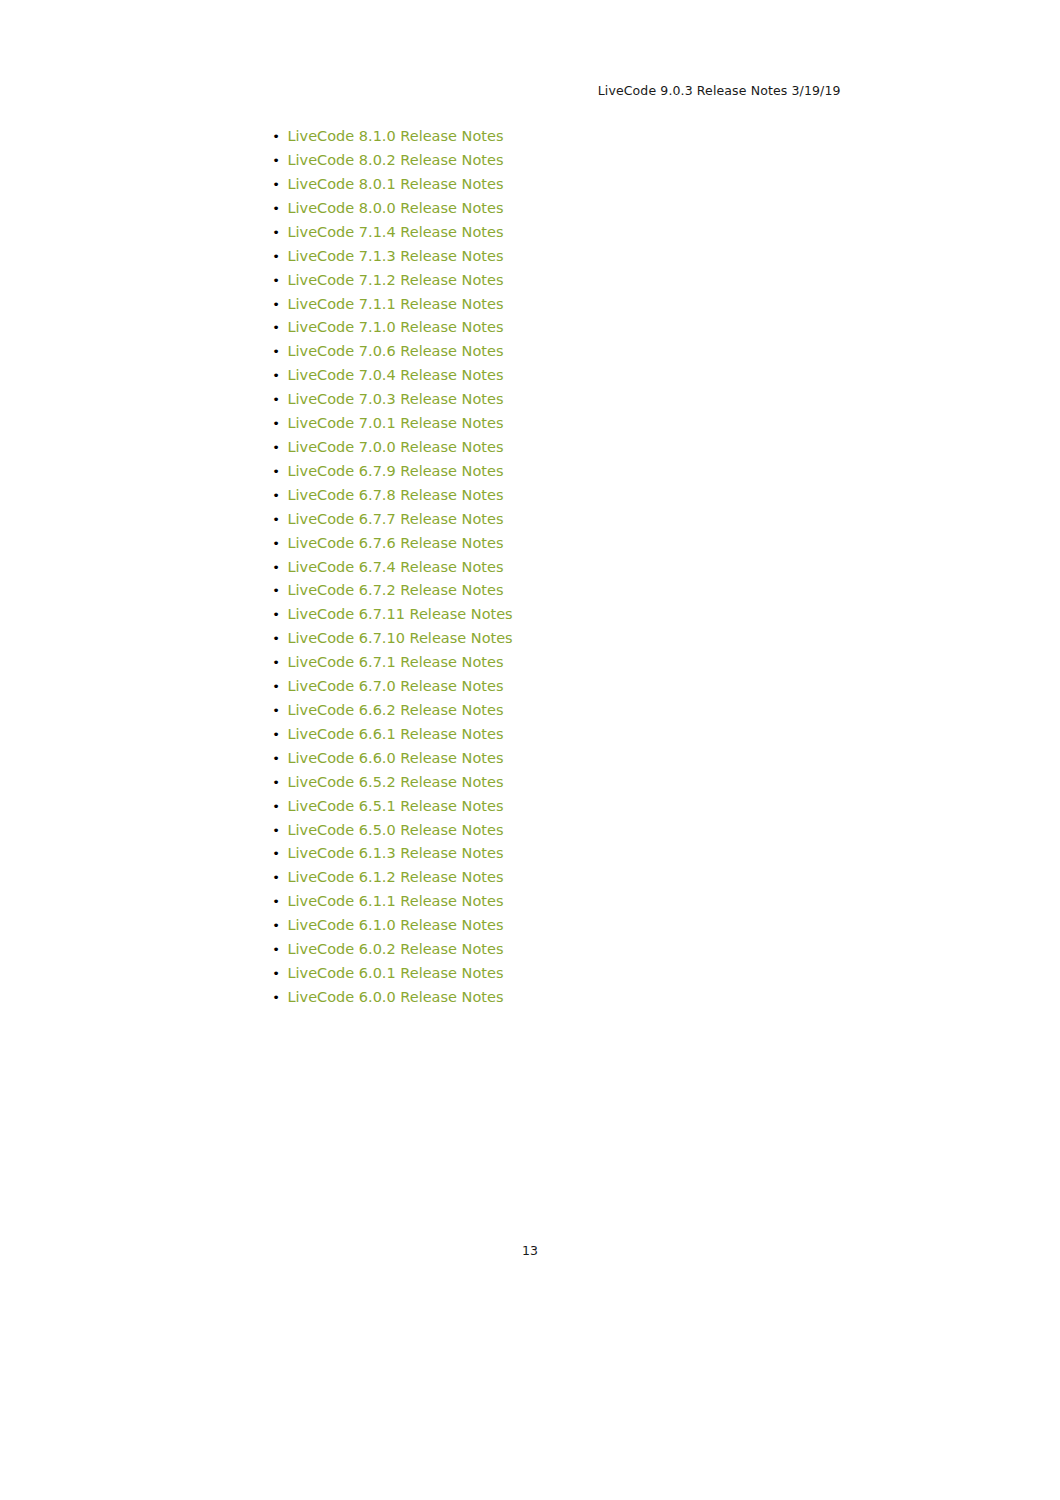LiveCode 9.0.3 Release Notes 3/19/19
LiveCode 8.1.0 Release Notes
LiveCode 8.0.2 Release Notes
LiveCode 8.0.1 Release Notes
LiveCode 8.0.0 Release Notes
LiveCode 7.1.4 Release Notes
LiveCode 7.1.3 Release Notes
LiveCode 7.1.2 Release Notes
LiveCode 7.1.1 Release Notes
LiveCode 7.1.0 Release Notes
LiveCode 7.0.6 Release Notes
LiveCode 7.0.4 Release Notes
LiveCode 7.0.3 Release Notes
LiveCode 7.0.1 Release Notes
LiveCode 7.0.0 Release Notes
LiveCode 6.7.9 Release Notes
LiveCode 6.7.8 Release Notes
LiveCode 6.7.7 Release Notes
LiveCode 6.7.6 Release Notes
LiveCode 6.7.4 Release Notes
LiveCode 6.7.2 Release Notes
LiveCode 6.7.11 Release Notes
LiveCode 6.7.10 Release Notes
LiveCode 6.7.1 Release Notes
LiveCode 6.7.0 Release Notes
LiveCode 6.6.2 Release Notes
LiveCode 6.6.1 Release Notes
LiveCode 6.6.0 Release Notes
LiveCode 6.5.2 Release Notes
LiveCode 6.5.1 Release Notes
LiveCode 6.5.0 Release Notes
LiveCode 6.1.3 Release Notes
LiveCode 6.1.2 Release Notes
LiveCode 6.1.1 Release Notes
LiveCode 6.1.0 Release Notes
LiveCode 6.0.2 Release Notes
LiveCode 6.0.1 Release Notes
LiveCode 6.0.0 Release Notes
13